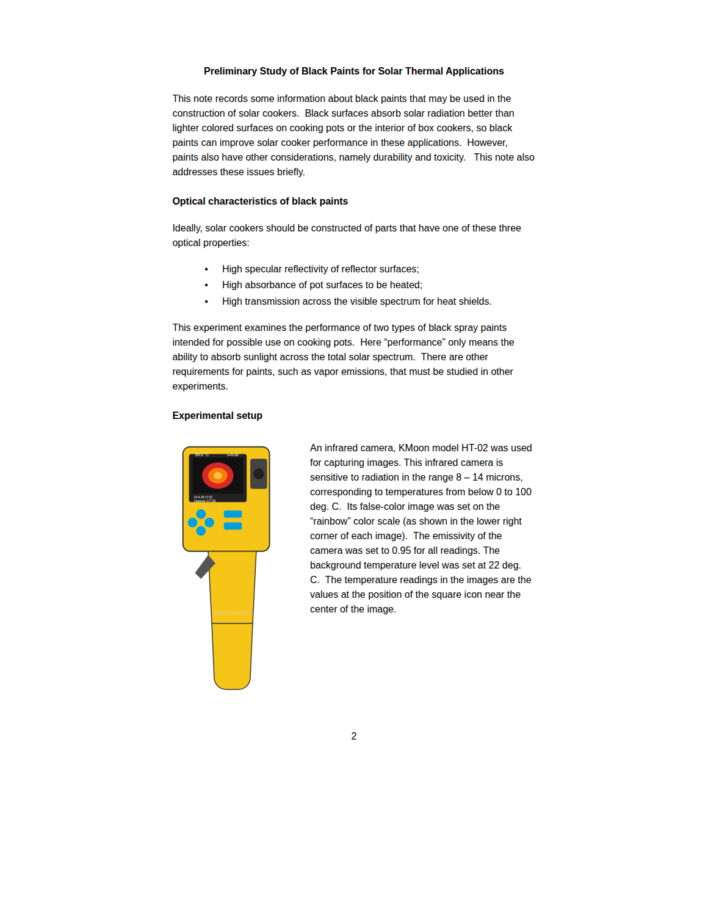Preliminary Study of Black Paints for Solar Thermal Applications
This note records some information about black paints that may be used in the construction of solar cookers. Black surfaces absorb solar radiation better than lighter colored surfaces on cooking pots or the interior of box cookers, so black paints can improve solar cooker performance in these applications. However, paints also have other considerations, namely durability and toxicity. This note also addresses these issues briefly.
Optical characteristics of black paints
Ideally, solar cookers should be constructed of parts that have one of these three optical properties:
High specular reflectivity of reflector surfaces;
High absorbance of pot surfaces to be heated;
High transmission across the visible spectrum for heat shields.
This experiment examines the performance of two types of black spray paints intended for possible use on cooking pots. Here “performance” only means the ability to absorb sunlight across the total solar spectrum. There are other requirements for paints, such as vapor emissions, that must be studied in other experiments.
Experimental setup
An infrared camera, KMoon model HT-02 was used for capturing images. This infrared camera is sensitive to radiation in the range 8 – 14 microns, corresponding to temperatures from below 0 to 100 deg. C. Its false-color image was set on the “rainbow” color scale (as shown in the lower right corner of each image). The emissivity of the camera was set to 0.95 for all readings. The background temperature level was set at 22 deg. C. The temperature readings in the images are the values at the position of the square icon near the center of the image.
2